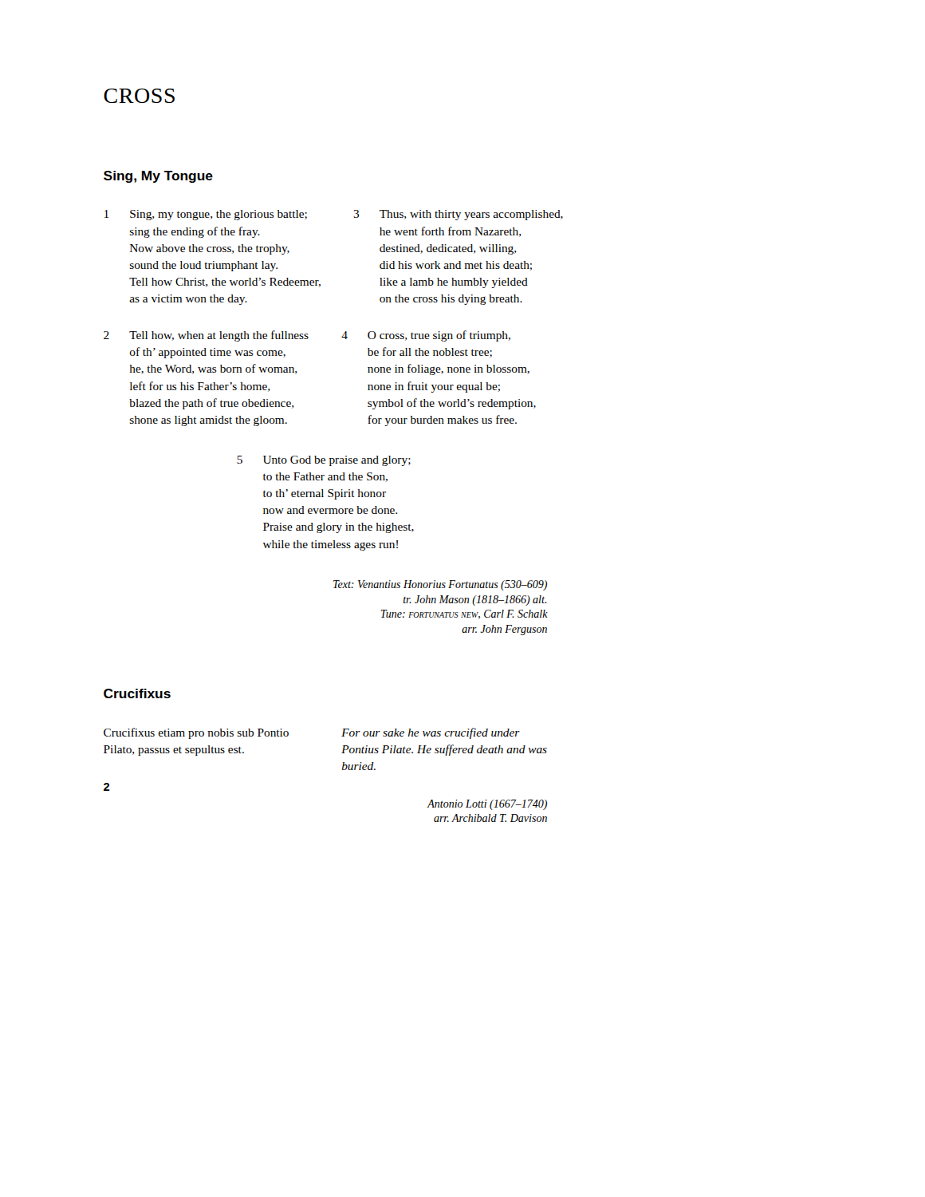CROSS
Sing, My Tongue
1
Sing, my tongue, the glorious battle;
sing the ending of the fray.
Now above the cross, the trophy,
sound the loud triumphant lay.
Tell how Christ, the world’s Redeemer,
as a victim won the day.
3
Thus, with thirty years accomplished,
he went forth from Nazareth,
destined, dedicated, willing,
did his work and met his death;
like a lamb he humbly yielded
on the cross his dying breath.
2
Tell how, when at length the fullness
of th’ appointed time was come,
he, the Word, was born of woman,
left for us his Father’s home,
blazed the path of true obedience,
shone as light amidst the gloom.
4
O cross, true sign of triumph,
be for all the noblest tree;
none in foliage, none in blossom,
none in fruit your equal be;
symbol of the world’s redemption,
for your burden makes us free.
5
Unto God be praise and glory;
to the Father and the Son,
to th’ eternal Spirit honor
now and evermore be done.
Praise and glory in the highest,
while the timeless ages run!
Text: Venantius Honorius Fortunatus (530–609)
tr. John Mason (1818–1866) alt.
Tune: fortunatus new, Carl F. Schalk
arr. John Ferguson
Crucifixus
Crucifixus etiam pro nobis sub Pontio Pilato, passus et sepultus est.
For our sake he was crucified under Pontius Pilate. He suffered death and was buried.
Antonio Lotti (1667–1740)
arr. Archibald T. Davison
2